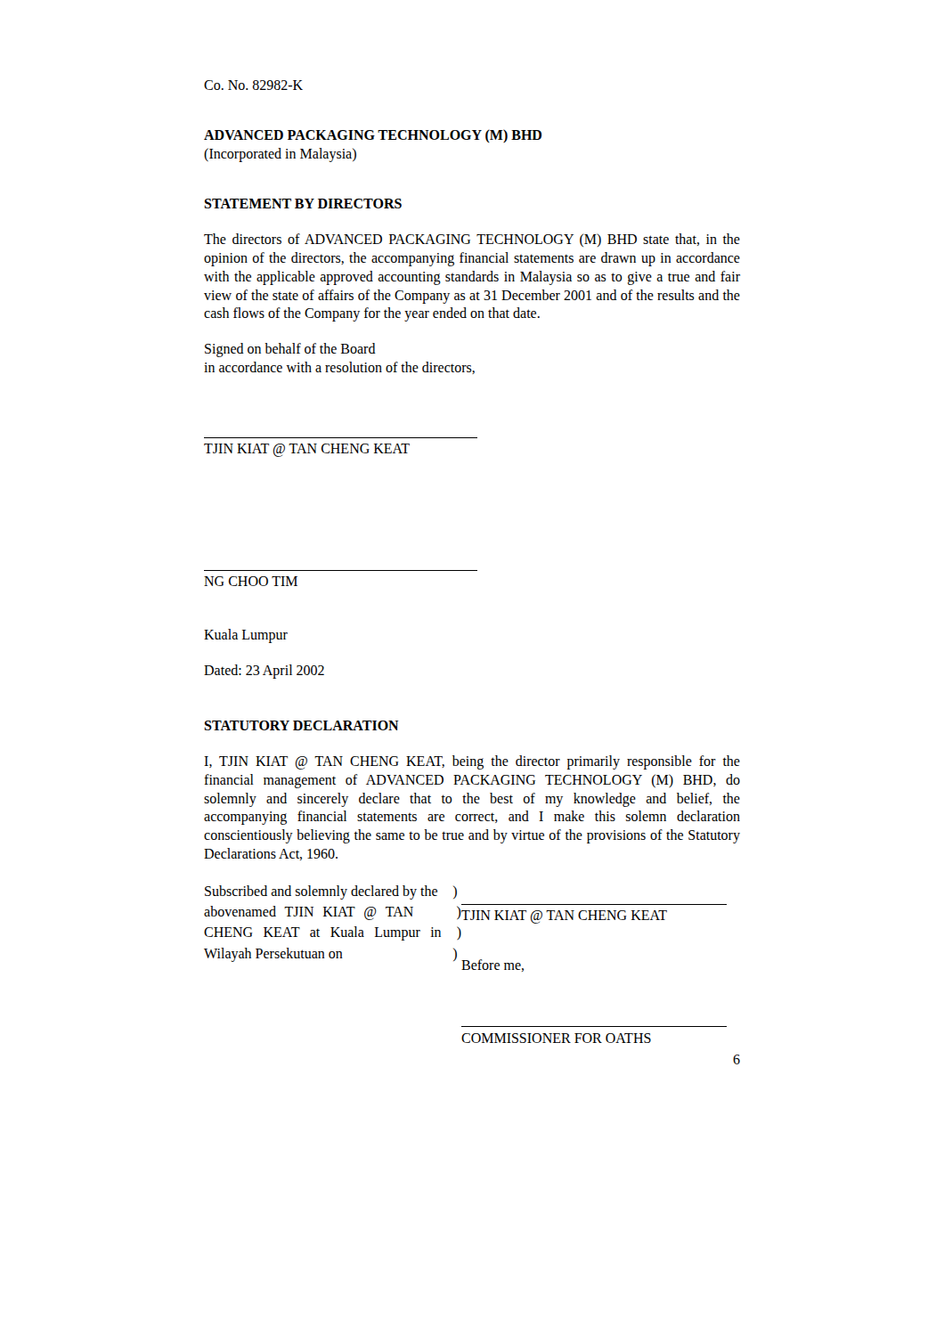Co. No. 82982-K
Advanced Packaging Technology (M) Bhd
(Incorporated in Malaysia)
Statement by Directors
The directors of ADVANCED PACKAGING TECHNOLOGY (M) BHD state that, in the opinion of the directors, the accompanying financial statements are drawn up in accordance with the applicable approved accounting standards in Malaysia so as to give a true and fair view of the state of affairs of the Company as at 31 December 2001 and of the results and the cash flows of the Company for the year ended on that date.
Signed on behalf of the Board
in accordance with a resolution of the directors,
TJIN KIAT @ TAN CHENG KEAT
NG CHOO TIM
Kuala Lumpur
Dated: 23 April 2002
Statutory Declaration
I, TJIN KIAT @ TAN CHENG KEAT, being the director primarily responsible for the financial management of ADVANCED PACKAGING TECHNOLOGY (M) BHD, do solemnly and sincerely declare that to the best of my knowledge and belief, the accompanying financial statements are correct, and I make this solemn declaration conscientiously believing the same to be true and by virtue of the provisions of the Statutory Declarations Act, 1960.
| Subscribed and solemnly declared by the ) abovenamed TJIN KIAT @ TAN ) CHENG KEAT at Kuala Lumpur in ) Wilayah Persekutuan on ) | TJIN KIAT @ TAN CHENG KEAT Before me, COMMISSIONER FOR OATHS |
6